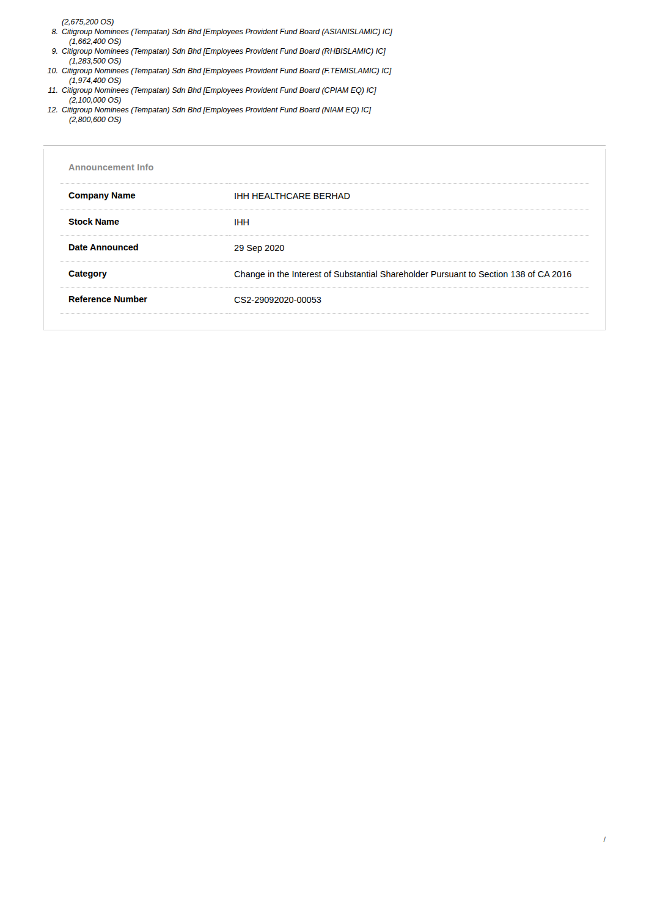(2,675,200 OS)
8. Citigroup Nominees (Tempatan) Sdn Bhd [Employees Provident Fund Board (ASIANISLAMIC) IC](1,662,400 OS)
9. Citigroup Nominees (Tempatan) Sdn Bhd [Employees Provident Fund Board (RHBISLAMIC) IC](1,283,500 OS)
10. Citigroup Nominees (Tempatan) Sdn Bhd [Employees Provident Fund Board (F.TEMISLAMIC) IC](1,974,400 OS)
11. Citigroup Nominees (Tempatan) Sdn Bhd [Employees Provident Fund Board (CPIAM EQ) IC](2,100,000 OS)
12. Citigroup Nominees (Tempatan) Sdn Bhd [Employees Provident Fund Board (NIAM EQ) IC](2,800,600 OS)
Announcement Info
| Company Name | IHH HEALTHCARE BERHAD |
| Stock Name | IHH |
| Date Announced | 29 Sep 2020 |
| Category | Change in the Interest of Substantial Shareholder Pursuant to Section 138 of CA 2016 |
| Reference Number | CS2-29092020-00053 |
/